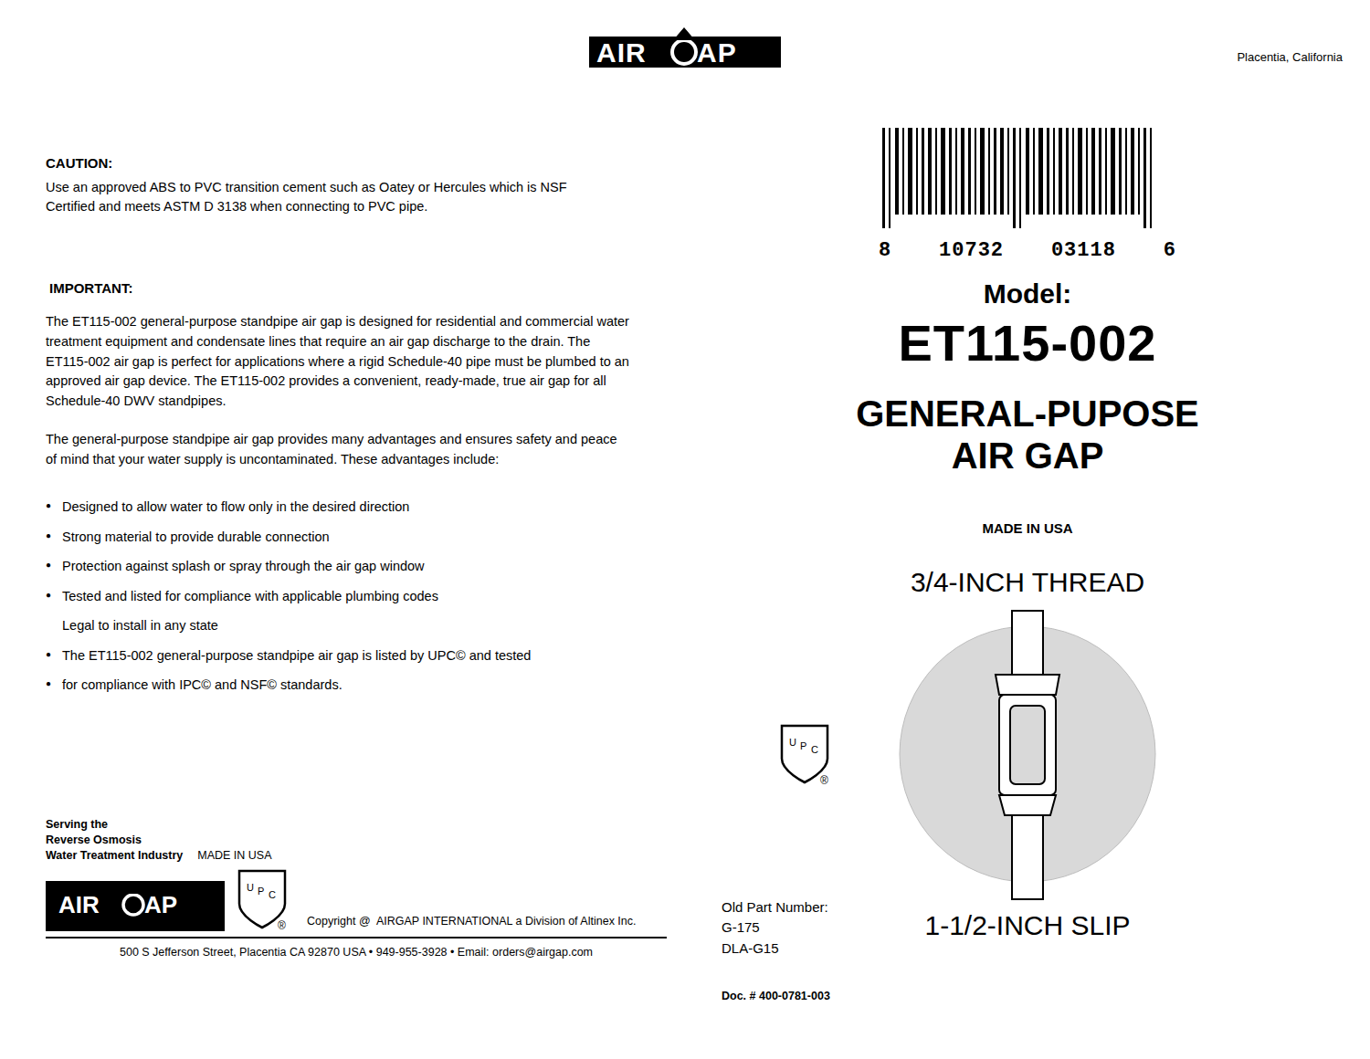AIR AP
Placentia, California
CAUTION:
Use an approved ABS to PVC transition cement such as Oatey or Hercules which is NSF Certified and meets ASTM D 3138 when connecting to PVC pipe.
IMPORTANT:
The ET115-002 general-purpose standpipe air gap is designed for residential and commercial water treatment equipment and condensate lines that require an air gap discharge to the drain. The ET115-002 air gap is perfect for applications where a rigid Schedule-40 pipe must be plumbed to an approved air gap device. The ET115-002 provides a convenient, ready-made, true air gap for all Schedule-40 DWV standpipes.
The general-purpose standpipe air gap provides many advantages and ensures safety and peace of mind that your water supply is uncontaminated. These advantages include:
Designed to allow water to flow only in the desired direction
Strong material to provide durable connection
Protection against splash or spray through the air gap window
Tested and listed for compliance with applicable plumbing codes
Legal to install in any state
The ET115-002 general-purpose standpipe air gap is listed by UPC© and tested
for compliance with IPC© and NSF© standards.
Serving the
Reverse Osmosis
Water Treatment Industry
MADE IN USA
AIR AP
U P C ®
Copyright @ AIRGAP INTERNATIONAL a Division of Altinex Inc.
500 S Jefferson Street, Placentia CA 92870 USA • 949-955-3928 • Email: orders@airgap.com
810732031186
Model:
ET115-002
GENERAL-PUPOSE
AIR GAP
MADE IN USA
3/4-INCH THREAD
U P C ®
1-1/2-INCH SLIP
Old Part Number:
G-175
DLA-G15
Doc. # 400-0781-003